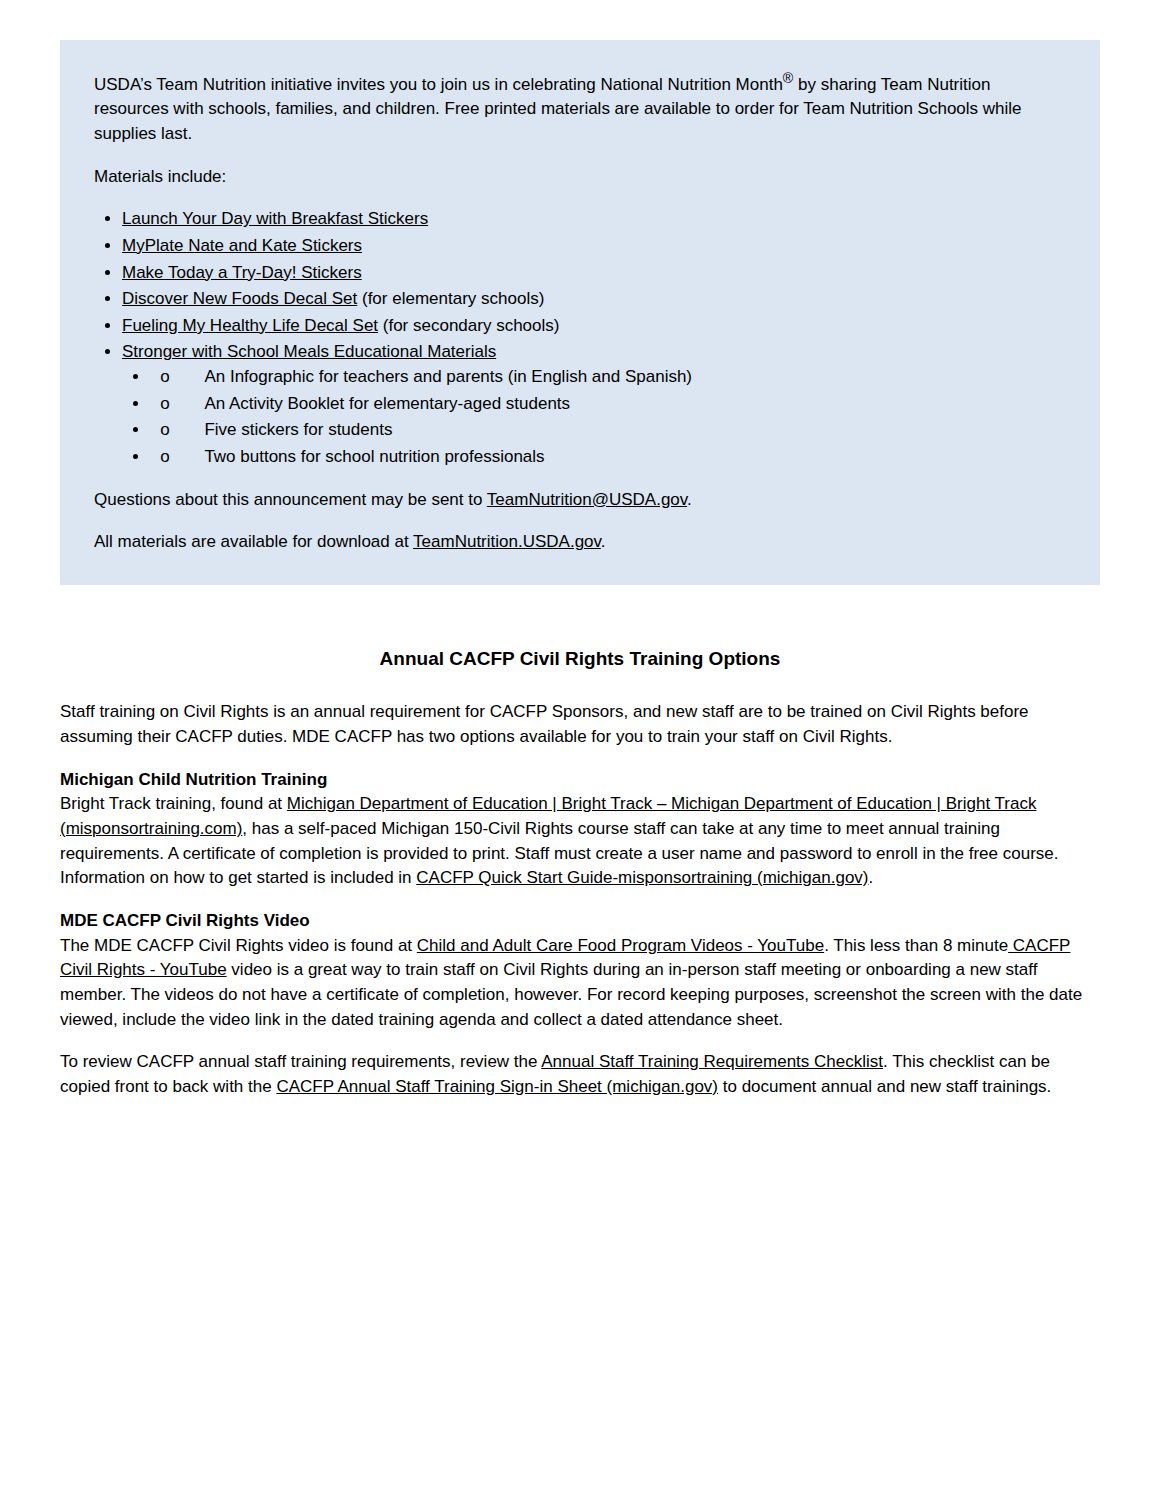USDA’s Team Nutrition initiative invites you to join us in celebrating National Nutrition Month® by sharing Team Nutrition resources with schools, families, and children. Free printed materials are available to order for Team Nutrition Schools while supplies last.
Materials include:
Launch Your Day with Breakfast Stickers
MyPlate Nate and Kate Stickers
Make Today a Try-Day! Stickers
Discover New Foods Decal Set (for elementary schools)
Fueling My Healthy Life Decal Set (for secondary schools)
Stronger with School Meals Educational Materials
An Infographic for teachers and parents (in English and Spanish)
An Activity Booklet for elementary-aged students
Five stickers for students
Two buttons for school nutrition professionals
Questions about this announcement may be sent to TeamNutrition@USDA.gov.
All materials are available for download at TeamNutrition.USDA.gov.
Annual CACFP Civil Rights Training Options
Staff training on Civil Rights is an annual requirement for CACFP Sponsors, and new staff are to be trained on Civil Rights before assuming their CACFP duties. MDE CACFP has two options available for you to train your staff on Civil Rights.
Michigan Child Nutrition Training
Bright Track training, found at Michigan Department of Education | Bright Track – Michigan Department of Education | Bright Track (misponsortraining.com), has a self-paced Michigan 150-Civil Rights course staff can take at any time to meet annual training requirements. A certificate of completion is provided to print. Staff must create a user name and password to enroll in the free course. Information on how to get started is included in CACFP Quick Start Guide-misponsortraining (michigan.gov).
MDE CACFP Civil Rights Video
The MDE CACFP Civil Rights video is found at Child and Adult Care Food Program Videos - YouTube. This less than 8 minute CACFP Civil Rights - YouTube video is a great way to train staff on Civil Rights during an in-person staff meeting or onboarding a new staff member. The videos do not have a certificate of completion, however. For record keeping purposes, screenshot the screen with the date viewed, include the video link in the dated training agenda and collect a dated attendance sheet.
To review CACFP annual staff training requirements, review the Annual Staff Training Requirements Checklist. This checklist can be copied front to back with the CACFP Annual Staff Training Sign-in Sheet (michigan.gov) to document annual and new staff trainings.